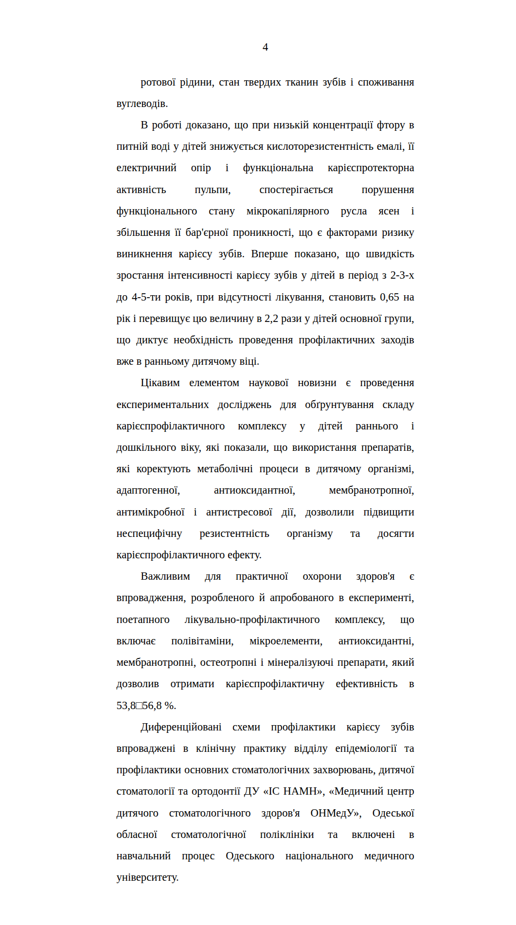4
ротової рідини, стан твердих тканин зубів і споживання вуглеводів.
В роботі доказано, що при низькій концентрації фтору в питній воді у дітей знижується кислоторезистентність емалі, її електричний опір і функціональна карієспротекторна активність пульпи, спостерігається порушення функціонального стану мікрокапілярного русла ясен і збільшення її бар'єрної проникності, що є факторами ризику виникнення карієсу зубів. Вперше показано, що швидкість зростання інтенсивності карієсу зубів у дітей в період з 2-3-х до 4-5-ти років, при відсутності лікування, становить 0,65 на рік і перевищує цю величину в 2,2 рази у дітей основної групи, що диктує необхідність проведення профілактичних заходів вже в ранньому дитячому віці.
Цікавим елементом наукової новизни є проведення експериментальних досліджень для обґрунтування складу карієспрофілактичного комплексу у дітей раннього і дошкільного віку, які показали, що використання препаратів, які коректують метаболічні процеси в дитячому організмі, адаптогенної, антиоксидантної, мембранотропної, антимікробної і антистресової дії, дозволили підвищити неспецифічну резистентність організму та досягти карієспрофілактичного ефекту.
Важливим для практичної охорони здоров'я є впровадження, розробленого й апробованого в експерименті, поетапного лікувально-профілактичного комплексу, що включає полівітаміни, мікроелементи, антиоксидантні, мембранотропні, остеотропні і мінералізуючі препарати, який дозволив отримати карієспрофілактичну ефективність в 53,8□56,8 %.
Диференційовані схеми профілактики карієсу зубів впроваджені в клінічну практику відділу епідеміології та профілактики основних стоматологічних захворювань, дитячої стоматології та ортодонтії ДУ «ІС НАМН», «Медичний центр дитячого стоматологічного здоров'я ОНМедУ», Одеської обласної стоматологічної поліклініки та включені в навчальний процес Одеського національного медичного університету.